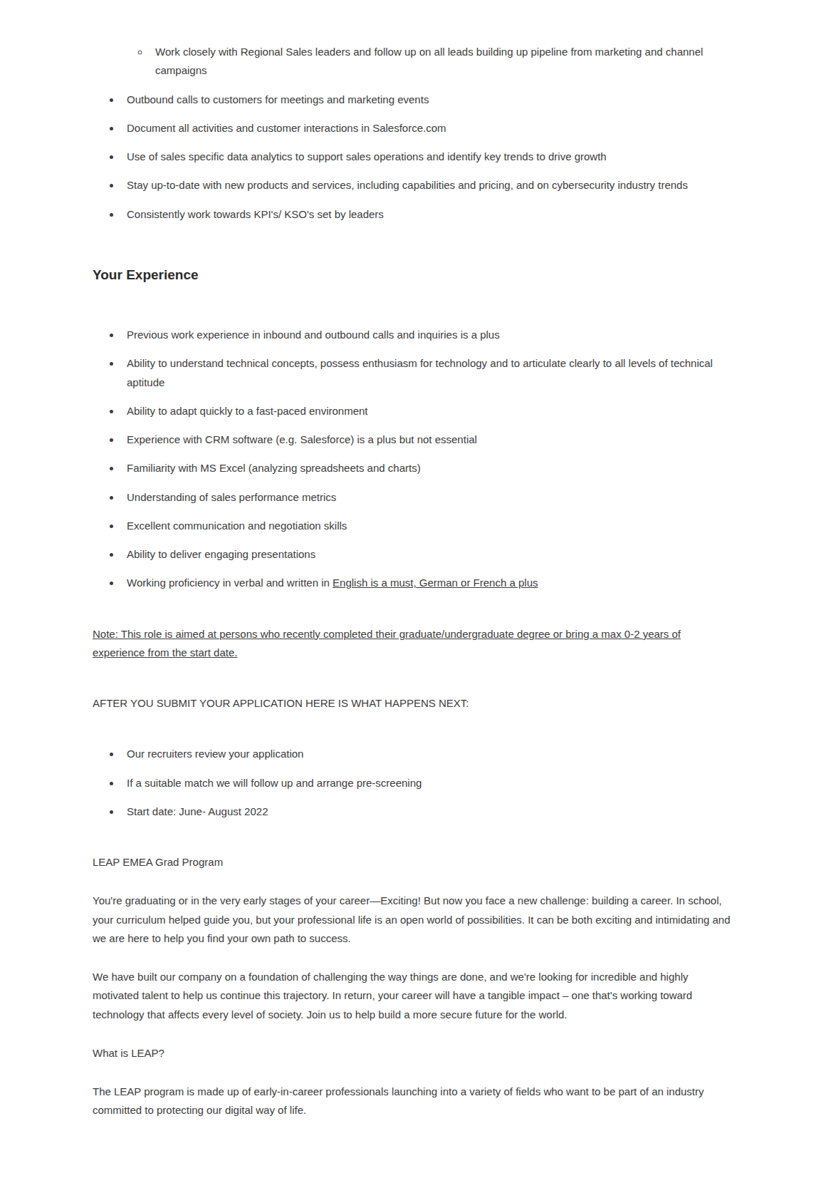Work closely with Regional Sales leaders and follow up on all leads building up pipeline from marketing and channel campaigns
Outbound calls to customers for meetings and marketing events
Document all activities and customer interactions in Salesforce.com
Use of sales specific data analytics to support sales operations and identify key trends to drive growth
Stay up-to-date with new products and services, including capabilities and pricing, and on cybersecurity industry trends
Consistently work towards KPI's/ KSO's set by leaders
Your Experience
Previous work experience in inbound and outbound calls and inquiries is a plus
Ability to understand technical concepts, possess enthusiasm for technology and to articulate clearly to all levels of technical aptitude
Ability to adapt quickly to a fast-paced environment
Experience with CRM software (e.g. Salesforce) is a plus but not essential
Familiarity with MS Excel (analyzing spreadsheets and charts)
Understanding of sales performance metrics
Excellent communication and negotiation skills
Ability to deliver engaging presentations
Working proficiency in verbal and written in English is a must, German or French a plus
Note: This role is aimed at persons who recently completed their graduate/undergraduate degree or bring a max 0-2 years of experience from the start date.
AFTER YOU SUBMIT YOUR APPLICATION HERE IS WHAT HAPPENS NEXT:
Our recruiters review your application
If a suitable match we will follow up and arrange pre-screening
Start date: June- August 2022
LEAP EMEA Grad Program
You're graduating or in the very early stages of your career—Exciting! But now you face a new challenge: building a career. In school, your curriculum helped guide you, but your professional life is an open world of possibilities. It can be both exciting and intimidating and we are here to help you find your own path to success.
We have built our company on a foundation of challenging the way things are done, and we're looking for incredible and highly motivated talent to help us continue this trajectory. In return, your career will have a tangible impact – one that's working toward technology that affects every level of society. Join us to help build a more secure future for the world.
What is LEAP?
The LEAP program is made up of early-in-career professionals launching into a variety of fields who want to be part of an industry committed to protecting our digital way of life.